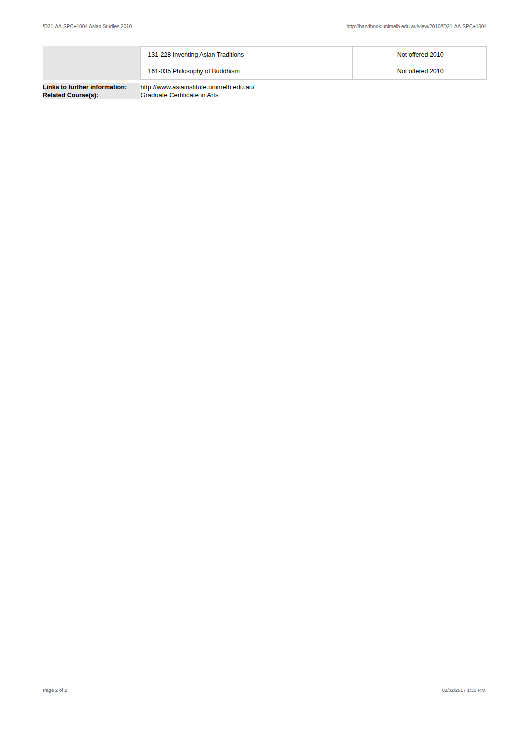!D21-AA-SPC+1004 Asian Studies,2010
http://handbook.unimelb.edu.au/view/2010/!D21-AA-SPC+1004
| | / 131-228 Inventing Asian Traditions / Not offered 2010 / / 161-035 Philosophy of Buddhism / Not offered 2010 / |
| Links to further information: | http://www.asiainstitute.unimelb.edu.au/ |
| Related Course(s): | Graduate Certificate in Arts |
Page 2 of 2
02/02/2017 1:31 P.M.